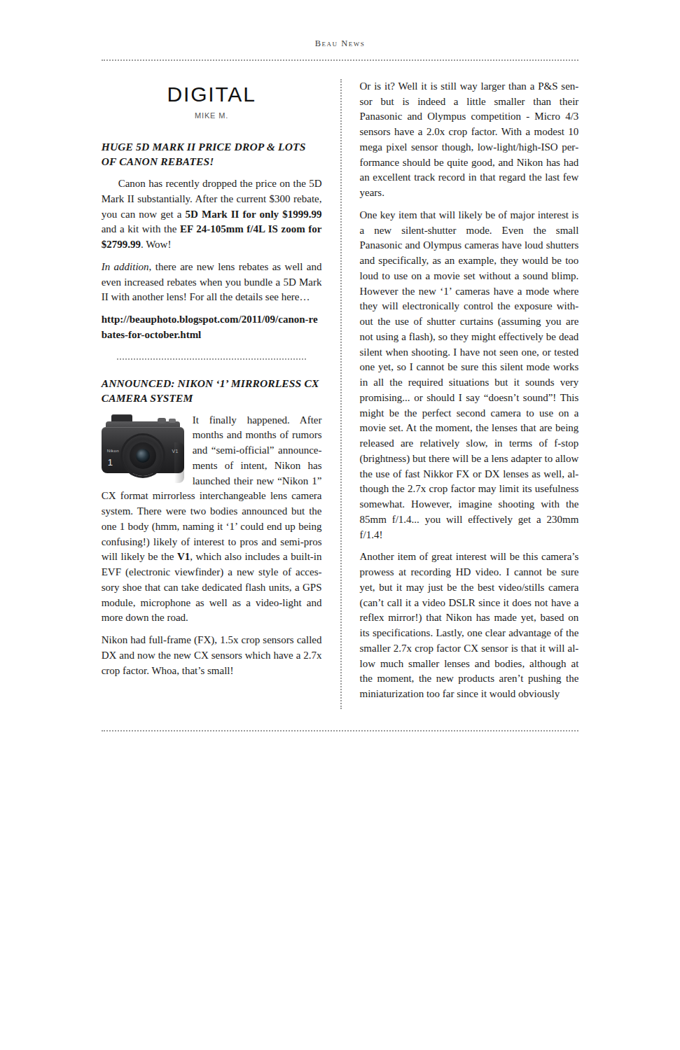Beau News
DIGITAL
MIKE M.
Huge 5D Mark II price drop & lots of Canon rebates!
Canon has recently dropped the price on the 5D Mark II substantially. After the current $300 rebate, you can now get a 5D Mark II for only $1999.99 and a kit with the EF 24-105mm f/4L IS zoom for $2799.99. Wow!
In addition, there are new lens rebates as well and even increased rebates when you bundle a 5D Mark II with another lens! For all the details see here…
http://beauphoto.blogspot.com/2011/09/canon-rebates-for-october.html
Announced: Nikon ‘1’ mirrorless CX camera system
Nikon
1
V1
It finally happened. After months and months of rumors and “semi-official” announcements of intent, Nikon has launched their new “Nikon 1” CX format mirrorless interchangeable lens camera system. There were two bodies announced but the one 1 body (hmm, naming it ‘1’ could end up being confusing!) likely of interest to pros and semi-pros will likely be the V1, which also includes a built-in EVF (electronic viewfinder) a new style of accessory shoe that can take dedicated flash units, a GPS module, microphone as well as a video-light and more down the road.
Nikon had full-frame (FX), 1.5x crop sensors called DX and now the new CX sensors which have a 2.7x crop factor. Whoa, that’s small!
Or is it? Well it is still way larger than a P&S sensor but is indeed a little smaller than their Panasonic and Olympus competition - Micro 4/3 sensors have a 2.0x crop factor. With a modest 10 mega pixel sensor though, low-light/high-ISO performance should be quite good, and Nikon has had an excellent track record in that regard the last few years.
One key item that will likely be of major interest is a new silent-shutter mode. Even the small Panasonic and Olympus cameras have loud shutters and specifically, as an example, they would be too loud to use on a movie set without a sound blimp. However the new ‘1’ cameras have a mode where they will electronically control the exposure without the use of shutter curtains (assuming you are not using a flash), so they might effectively be dead silent when shooting. I have not seen one, or tested one yet, so I cannot be sure this silent mode works in all the required situations but it sounds very promising... or should I say “doesn’t sound”! This might be the perfect second camera to use on a movie set. At the moment, the lenses that are being released are relatively slow, in terms of f-stop (brightness) but there will be a lens adapter to allow the use of fast Nikkor FX or DX lenses as well, although the 2.7x crop factor may limit its usefulness somewhat. However, imagine shooting with the 85mm f/1.4... you will effectively get a 230mm f/1.4!
Another item of great interest will be this camera’s prowess at recording HD video. I cannot be sure yet, but it may just be the best video/stills camera (can’t call it a video DSLR since it does not have a reflex mirror!) that Nikon has made yet, based on its specifications. Lastly, one clear advantage of the smaller 2.7x crop factor CX sensor is that it will allow much smaller lenses and bodies, although at the moment, the new products aren’t pushing the miniaturization too far since it would obviously